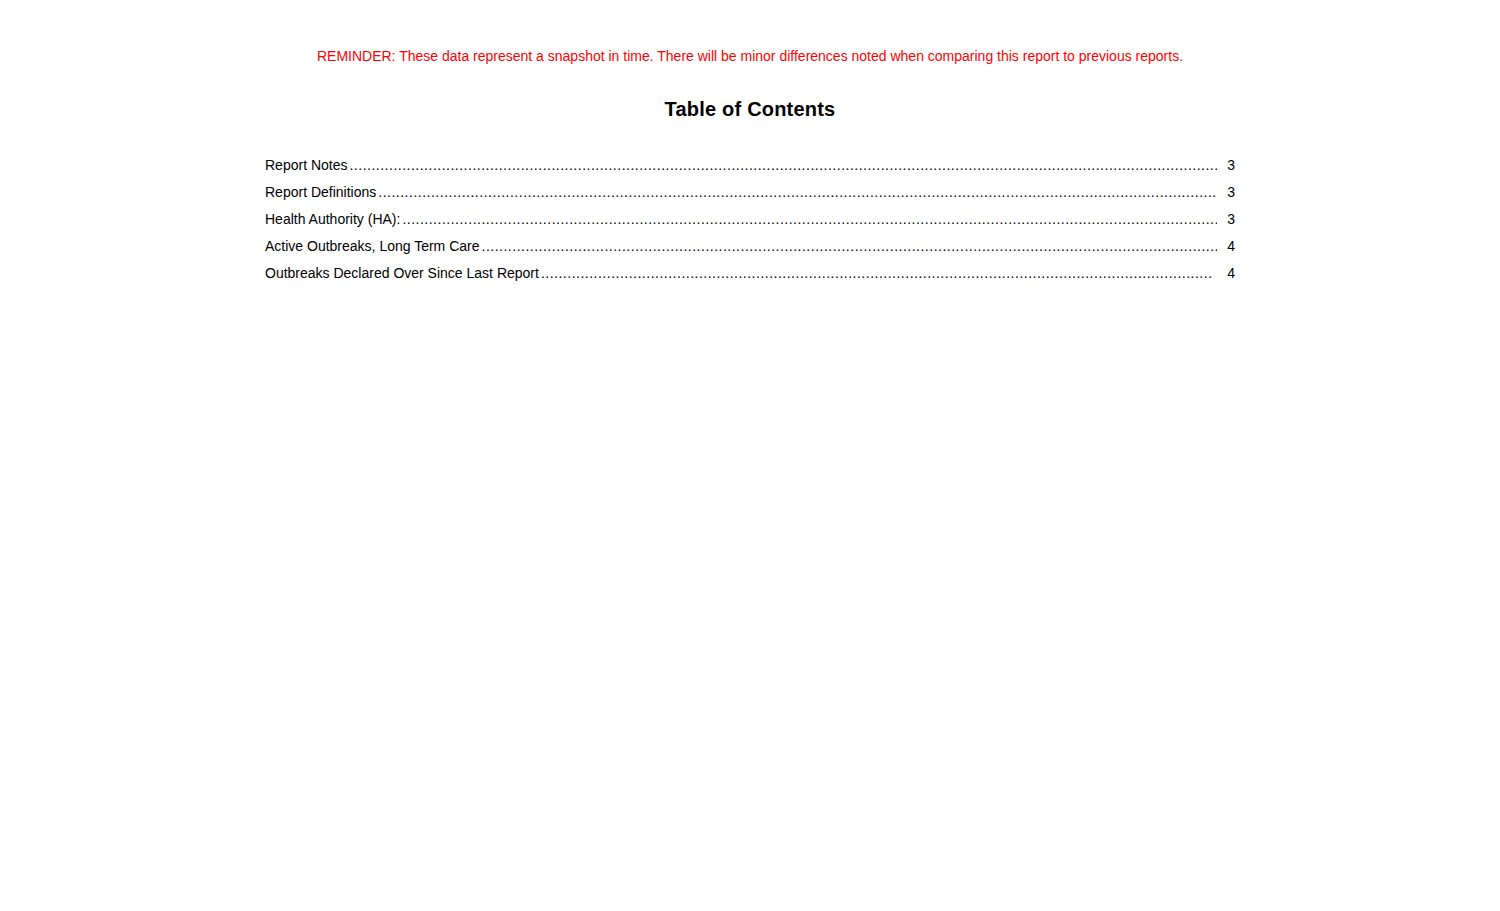REMINDER: These data represent a snapshot in time. There will be minor differences noted when comparing this report to previous reports.
Table of Contents
Report Notes ........................................................................................................................................................................................................... 3
Report Definitions ................................................................................................................................................................................................... 3
Health Authority (HA): ............................................................................................................................................................................................. 3
Active Outbreaks, Long Term Care ......................................................................................................................................................................... 4
Outbreaks Declared Over Since Last Report ......................................................................................................................................................... 4